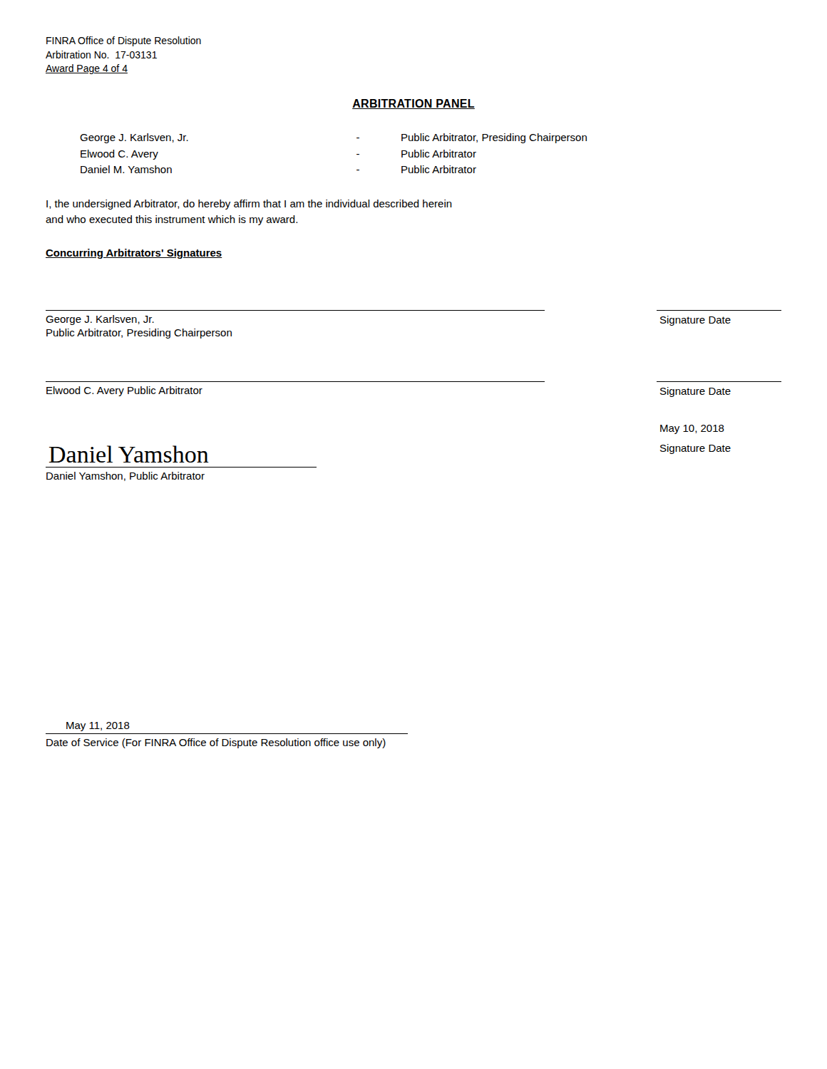FINRA Office of Dispute Resolution
Arbitration No. 17-03131
Award Page 4 of 4
ARBITRATION PANEL
| George J. Karlsven, Jr. | - | Public Arbitrator, Presiding Chairperson |
| Elwood C. Avery | - | Public Arbitrator |
| Daniel M. Yamshon | - | Public Arbitrator |
I, the undersigned Arbitrator, do hereby affirm that I am the individual described herein
and who executed this instrument which is my award.
Concurring Arbitrators' Signatures
Signature Date
George J. Karlsven, Jr.
Public Arbitrator, Presiding Chairperson
Signature Date
Elwood C. Avery Public Arbitrator
Daniel Yamshon
May 10, 2018
Signature Date
Daniel Yamshon, Public Arbitrator
May 11, 2018
Date of Service (For FINRA Office of Dispute Resolution office use only)